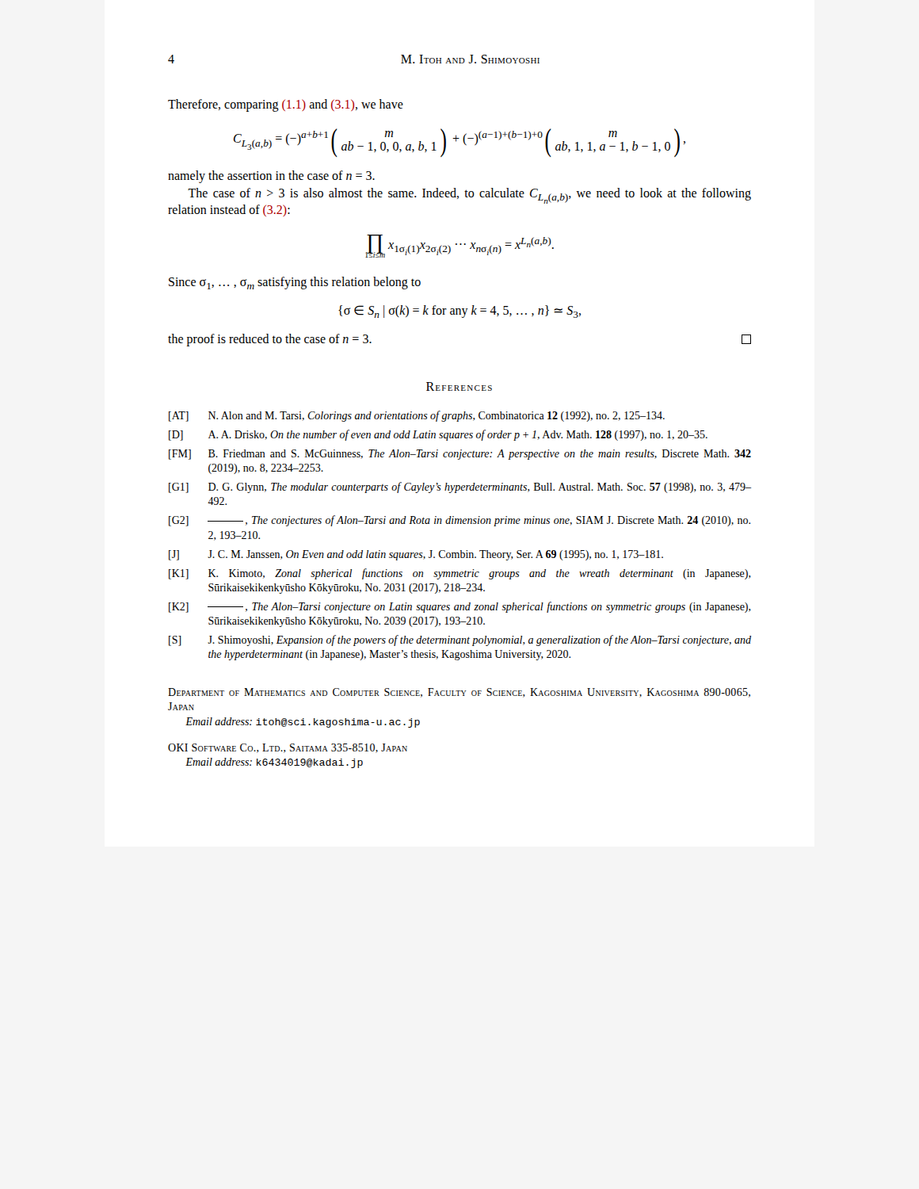4 M. Itoh and J. Shimoyoshi
Therefore, comparing (1.1) and (3.1), we have
CL3(a,b) = (−)a+b+1(mab − 1, 0, 0, a, b, 1) + (−)(a−1)+(b−1)+0(mab, 1, 1, a − 1, b − 1, 0),
namely the assertion in the case of n = 3.
The case of n > 3 is also almost the same. Indeed, to calculate CLn(a,b), we need to look at the following relation instead of (3.2):
∏1≤i≤m x1σi(1)x2σi(2) ··· xnσi(n) = xLn(a,b).
Since σ1, … , σm satisfying this relation belong to
{σ ∈ Sn | σ(k) = k for any k = 4, 5, … , n} ≃ S3,
the proof is reduced to the case of n = 3.
References
[AT]
N. Alon and M. Tarsi, Colorings and orientations of graphs, Combinatorica 12 (1992), no. 2, 125–134.
[D]
A. A. Drisko, On the number of even and odd Latin squares of order p + 1, Adv. Math. 128 (1997), no. 1, 20–35.
[FM]
B. Friedman and S. McGuinness, The Alon–Tarsi conjecture: A perspective on the main results, Discrete Math. 342 (2019), no. 8, 2234–2253.
[G1]
D. G. Glynn, The modular counterparts of Cayley’s hyperdeterminants, Bull. Austral. Math. Soc. 57 (1998), no. 3, 479–492.
[G2]
, The conjectures of Alon–Tarsi and Rota in dimension prime minus one, SIAM J. Discrete Math. 24 (2010), no. 2, 193–210.
[J]
J. C. M. Janssen, On Even and odd latin squares, J. Combin. Theory, Ser. A 69 (1995), no. 1, 173–181.
[K1]
K. Kimoto, Zonal spherical functions on symmetric groups and the wreath determinant (in Japanese), Sūrikaisekikenkyūsho Kōkyūroku, No. 2031 (2017), 218–234.
[K2]
, The Alon–Tarsi conjecture on Latin squares and zonal spherical functions on symmetric groups (in Japanese), Sūrikaisekikenkyūsho Kōkyūroku, No. 2039 (2017), 193–210.
[S]
J. Shimoyoshi, Expansion of the powers of the determinant polynomial, a generalization of the Alon–Tarsi conjecture, and the hyperdeterminant (in Japanese), Master’s thesis, Kagoshima University, 2020.
Department of Mathematics and Computer Science, Faculty of Science, Kagoshima University, Kagoshima 890-0065, Japan
Email address: itoh@sci.kagoshima-u.ac.jp
OKI Software Co., Ltd., Saitama 335-8510, Japan
Email address: k6434019@kadai.jp